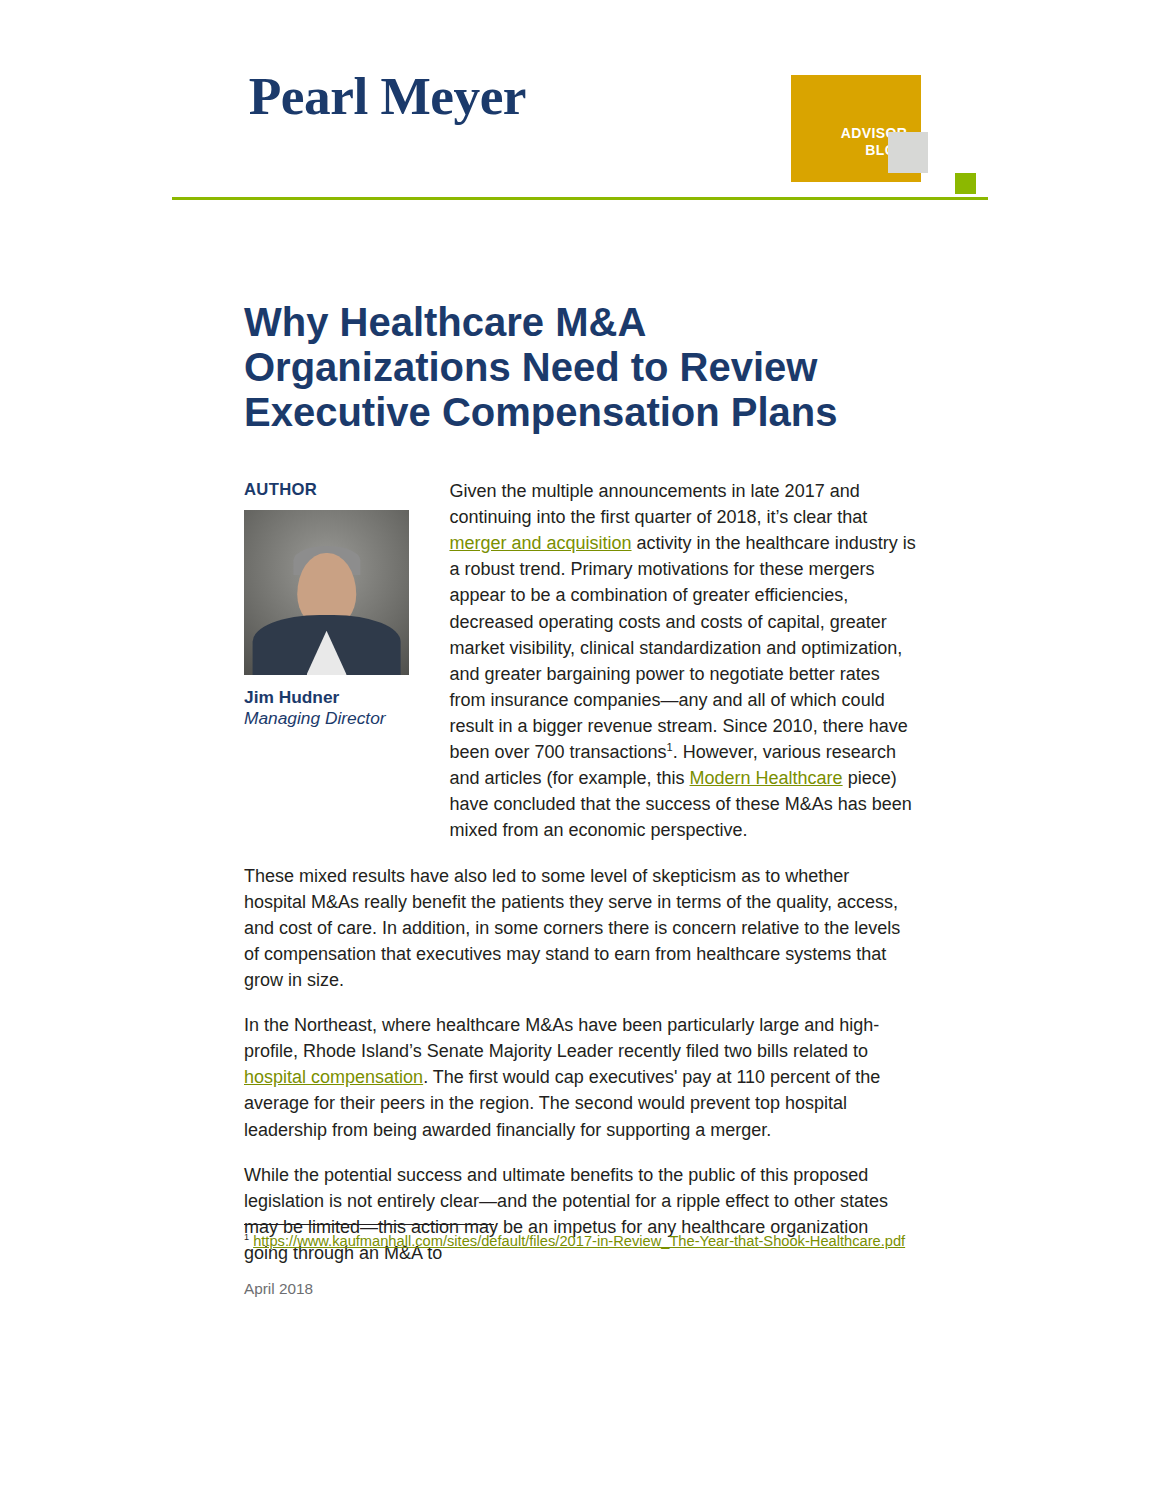Pearl Meyer
ADVISOR
BLOG
Why Healthcare M&A Organizations Need to Review Executive Compensation Plans
AUTHOR
Jim Hudner
Managing Director
Given the multiple announcements in late 2017 and continuing into the first quarter of 2018, it’s clear that merger and acquisition activity in the healthcare industry is a robust trend. Primary motivations for these mergers appear to be a combination of greater efficiencies, decreased operating costs and costs of capital, greater market visibility, clinical standardization and optimization, and greater bargaining power to negotiate better rates from insurance companies—any and all of which could result in a bigger revenue stream. Since 2010, there have been over 700 transactions1. However, various research and articles (for example, this Modern Healthcare piece) have concluded that the success of these M&As has been mixed from an economic perspective.
These mixed results have also led to some level of skepticism as to whether hospital M&As really benefit the patients they serve in terms of the quality, access, and cost of care. In addition, in some corners there is concern relative to the levels of compensation that executives may stand to earn from healthcare systems that grow in size.
In the Northeast, where healthcare M&As have been particularly large and high-profile, Rhode Island’s Senate Majority Leader recently filed two bills related to hospital compensation. The first would cap executives' pay at 110 percent of the average for their peers in the region. The second would prevent top hospital leadership from being awarded financially for supporting a merger.
While the potential success and ultimate benefits to the public of this proposed legislation is not entirely clear—and the potential for a ripple effect to other states may be limited—this action may be an impetus for any healthcare organization going through an M&A to
1 https://www.kaufmanhall.com/sites/default/files/2017-in-Review_The-Year-that-Shook-Healthcare.pdf
April 2018